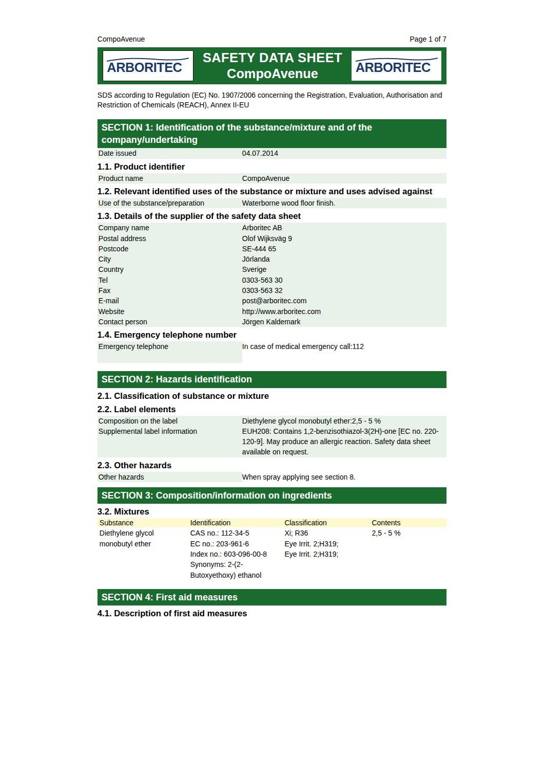CompoAvenue Page 1 of 7
ARBORITEC
SAFETY DATA SHEET
CompoAvenue
ARBORITEC
SDS according to Regulation (EC) No. 1907/2006 concerning the Registration, Evaluation, Authorisation and Restriction of Chemicals (REACH), Annex II-EU
SECTION 1: Identification of the substance/mixture and of the company/undertaking
Date issued
04.07.2014
1.1. Product identifier
Product name
CompoAvenue
1.2. Relevant identified uses of the substance or mixture and uses advised against
Use of the substance/preparation
Waterborne wood floor finish.
1.3. Details of the supplier of the safety data sheet
Company name
Arboritec AB
Postal address
Olof Wijksväg 9
Postcode
SE-444 65
City
Jörlanda
Country
Sverige
Tel
0303-563 30
Fax
0303-563 32
E-mail
post@arboritec.com
Website
http://www.arboritec.com
Contact person
Jörgen Kaldemark
1.4. Emergency telephone number
Emergency telephone
In case of medical emergency call:112
SECTION 2: Hazards identification
2.1. Classification of substance or mixture
2.2. Label elements
Composition on the label
Diethylene glycol monobutyl ether:2,5 - 5 %
Supplemental label information
EUH208: Contains 1,2-benzisothiazol-3(2H)-one [EC no. 220-120-9]. May produce an allergic reaction. Safety data sheet available on request.
2.3. Other hazards
Other hazards
When spray applying see section 8.
SECTION 3: Composition/information on ingredients
3.2. Mixtures
| Substance | Identification | Classification | Contents |
| --- | --- | --- | --- |
| Diethylene glycol monobutyl ether | CAS no.: 112-34-5 EC no.: 203-961-6 Index no.: 603-096-00-8 Synonyms: 2-(2-Butoxyethoxy) ethanol | Xi; R36 Eye Irrit. 2;H319; Eye Irrit. 2;H319; | 2,5 - 5 % |
SECTION 4: First aid measures
4.1. Description of first aid measures